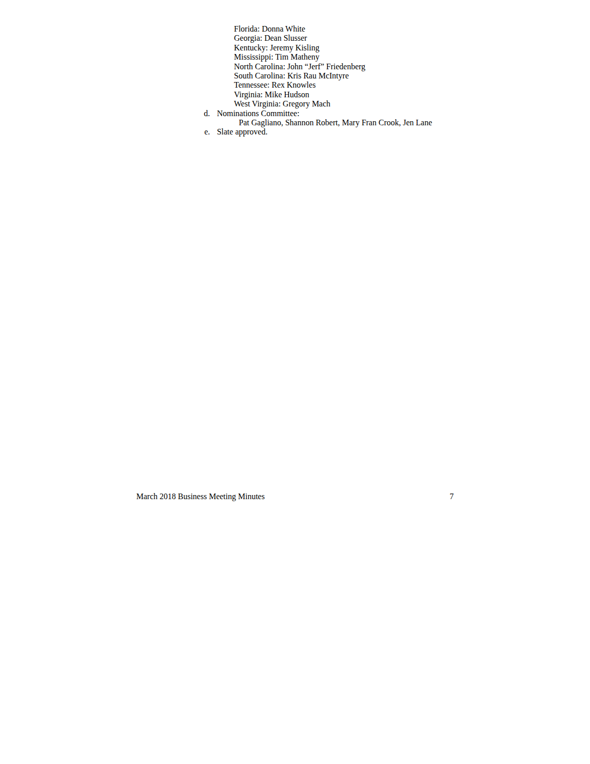Florida: Donna White
Georgia: Dean Slusser
Kentucky: Jeremy Kisling
Mississippi: Tim Matheny
North Carolina: John “Jerf” Friedenberg
South Carolina: Kris Rau McIntyre
Tennessee: Rex Knowles
Virginia: Mike Hudson
West Virginia: Gregory Mach
Nominations Committee:
Pat Gagliano, Shannon Robert, Mary Fran Crook, Jen Lane
Slate approved.
March 2018 Business Meeting Minutes 7